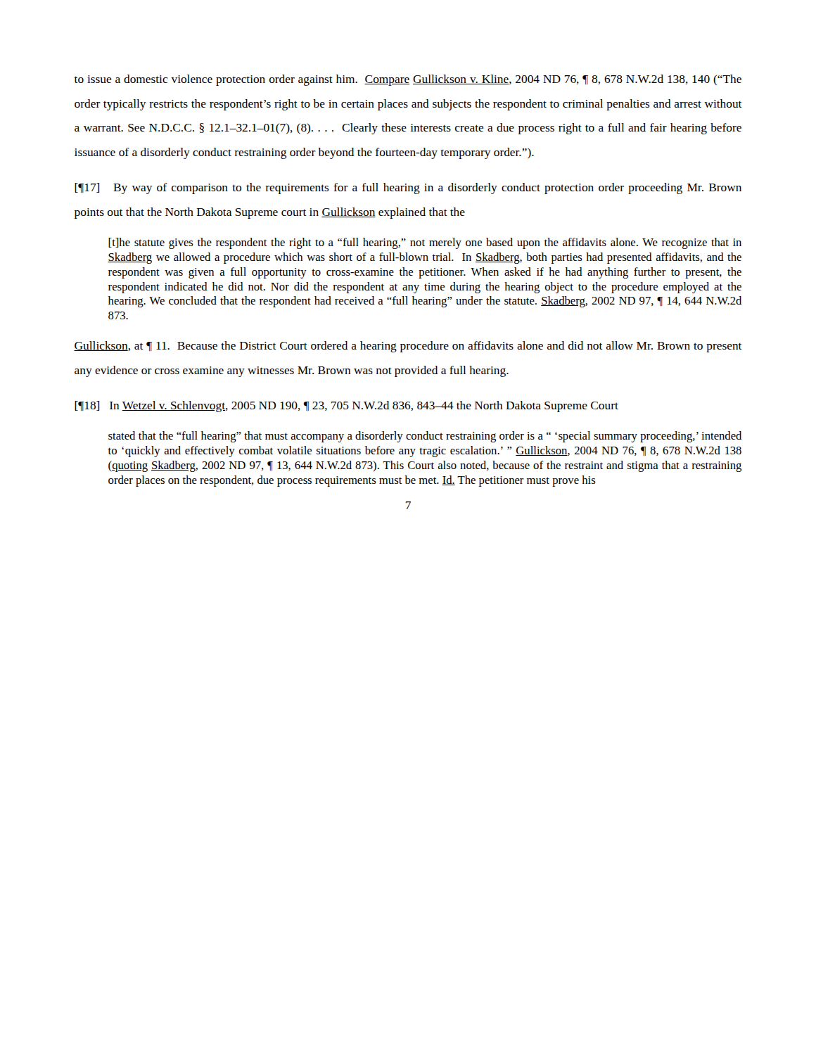to issue a domestic violence protection order against him. Compare Gullickson v. Kline, 2004 ND 76, ¶ 8, 678 N.W.2d 138, 140 (“The order typically restricts the respondent’s right to be in certain places and subjects the respondent to criminal penalties and arrest without a warrant. See N.D.C.C. § 12.1–32.1–01(7), (8). . . . Clearly these interests create a due process right to a full and fair hearing before issuance of a disorderly conduct restraining order beyond the fourteen-day temporary order.”).
[¶17] By way of comparison to the requirements for a full hearing in a disorderly conduct protection order proceeding Mr. Brown points out that the North Dakota Supreme court in Gullickson explained that the
[t]he statute gives the respondent the right to a “full hearing,” not merely one based upon the affidavits alone. We recognize that in Skadberg we allowed a procedure which was short of a full-blown trial. In Skadberg, both parties had presented affidavits, and the respondent was given a full opportunity to cross-examine the petitioner. When asked if he had anything further to present, the respondent indicated he did not. Nor did the respondent at any time during the hearing object to the procedure employed at the hearing. We concluded that the respondent had received a “full hearing” under the statute. Skadberg, 2002 ND 97, ¶ 14, 644 N.W.2d 873.
Gullickson, at ¶ 11. Because the District Court ordered a hearing procedure on affidavits alone and did not allow Mr. Brown to present any evidence or cross examine any witnesses Mr. Brown was not provided a full hearing.
[¶18] In Wetzel v. Schlenvogt, 2005 ND 190, ¶ 23, 705 N.W.2d 836, 843–44 the North Dakota Supreme Court
stated that the “full hearing” that must accompany a disorderly conduct restraining order is a “ ‘special summary proceeding,’ intended to ‘quickly and effectively combat volatile situations before any tragic escalation.’ ” Gullickson, 2004 ND 76, ¶ 8, 678 N.W.2d 138 (quoting Skadberg, 2002 ND 97, ¶ 13, 644 N.W.2d 873). This Court also noted, because of the restraint and stigma that a restraining order places on the respondent, due process requirements must be met. Id. The petitioner must prove his
7